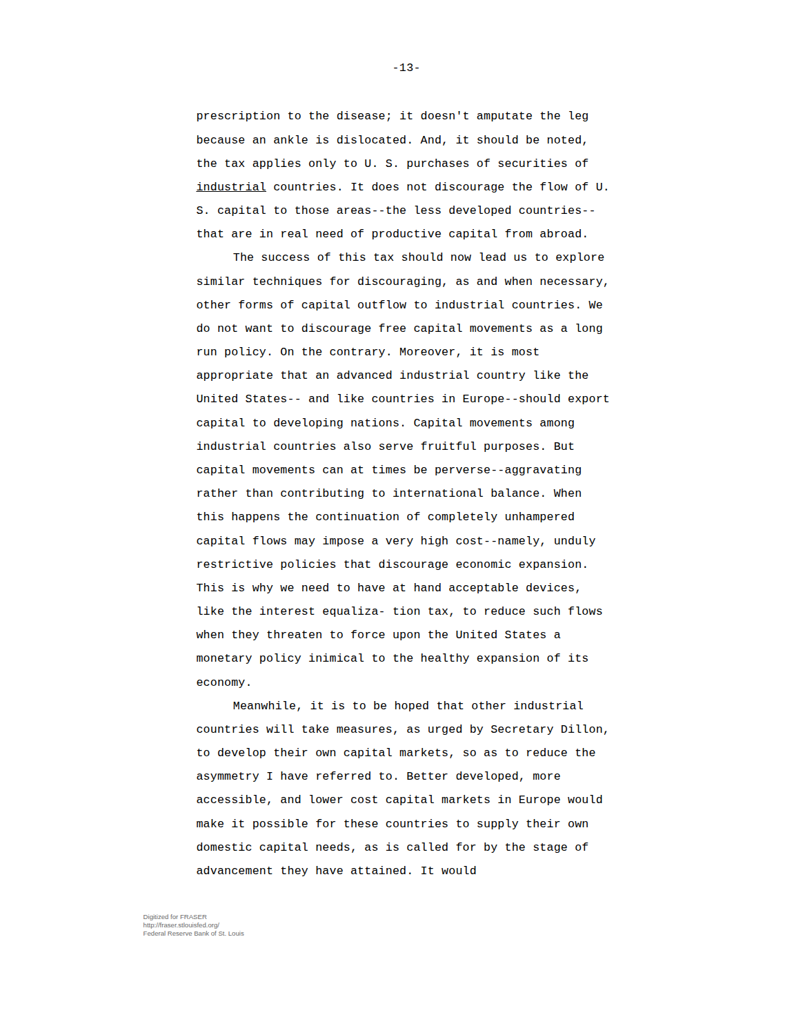-13-
prescription to the disease; it doesn't amputate the leg because an ankle is dislocated. And, it should be noted, the tax applies only to U. S. purchases of securities of industrial countries. It does not discourage the flow of U. S. capital to those areas--the less developed countries-- that are in real need of productive capital from abroad.
The success of this tax should now lead us to explore similar techniques for discouraging, as and when necessary, other forms of capital outflow to industrial countries. We do not want to discourage free capital movements as a long run policy. On the contrary. Moreover, it is most appropriate that an advanced industrial country like the United States-- and like countries in Europe--should export capital to developing nations. Capital movements among industrial countries also serve fruitful purposes. But capital movements can at times be perverse--aggravating rather than contributing to international balance. When this happens the continuation of completely unhampered capital flows may impose a very high cost--namely, unduly restrictive policies that discourage economic expansion. This is why we need to have at hand acceptable devices, like the interest equaliza- tion tax, to reduce such flows when they threaten to force upon the United States a monetary policy inimical to the healthy expansion of its economy.
Meanwhile, it is to be hoped that other industrial countries will take measures, as urged by Secretary Dillon, to develop their own capital markets, so as to reduce the asymmetry I have referred to. Better developed, more accessible, and lower cost capital markets in Europe would make it possible for these countries to supply their own domestic capital needs, as is called for by the stage of advancement they have attained. It would
Digitized for FRASER
http://fraser.stlouisfed.org/
Federal Reserve Bank of St. Louis